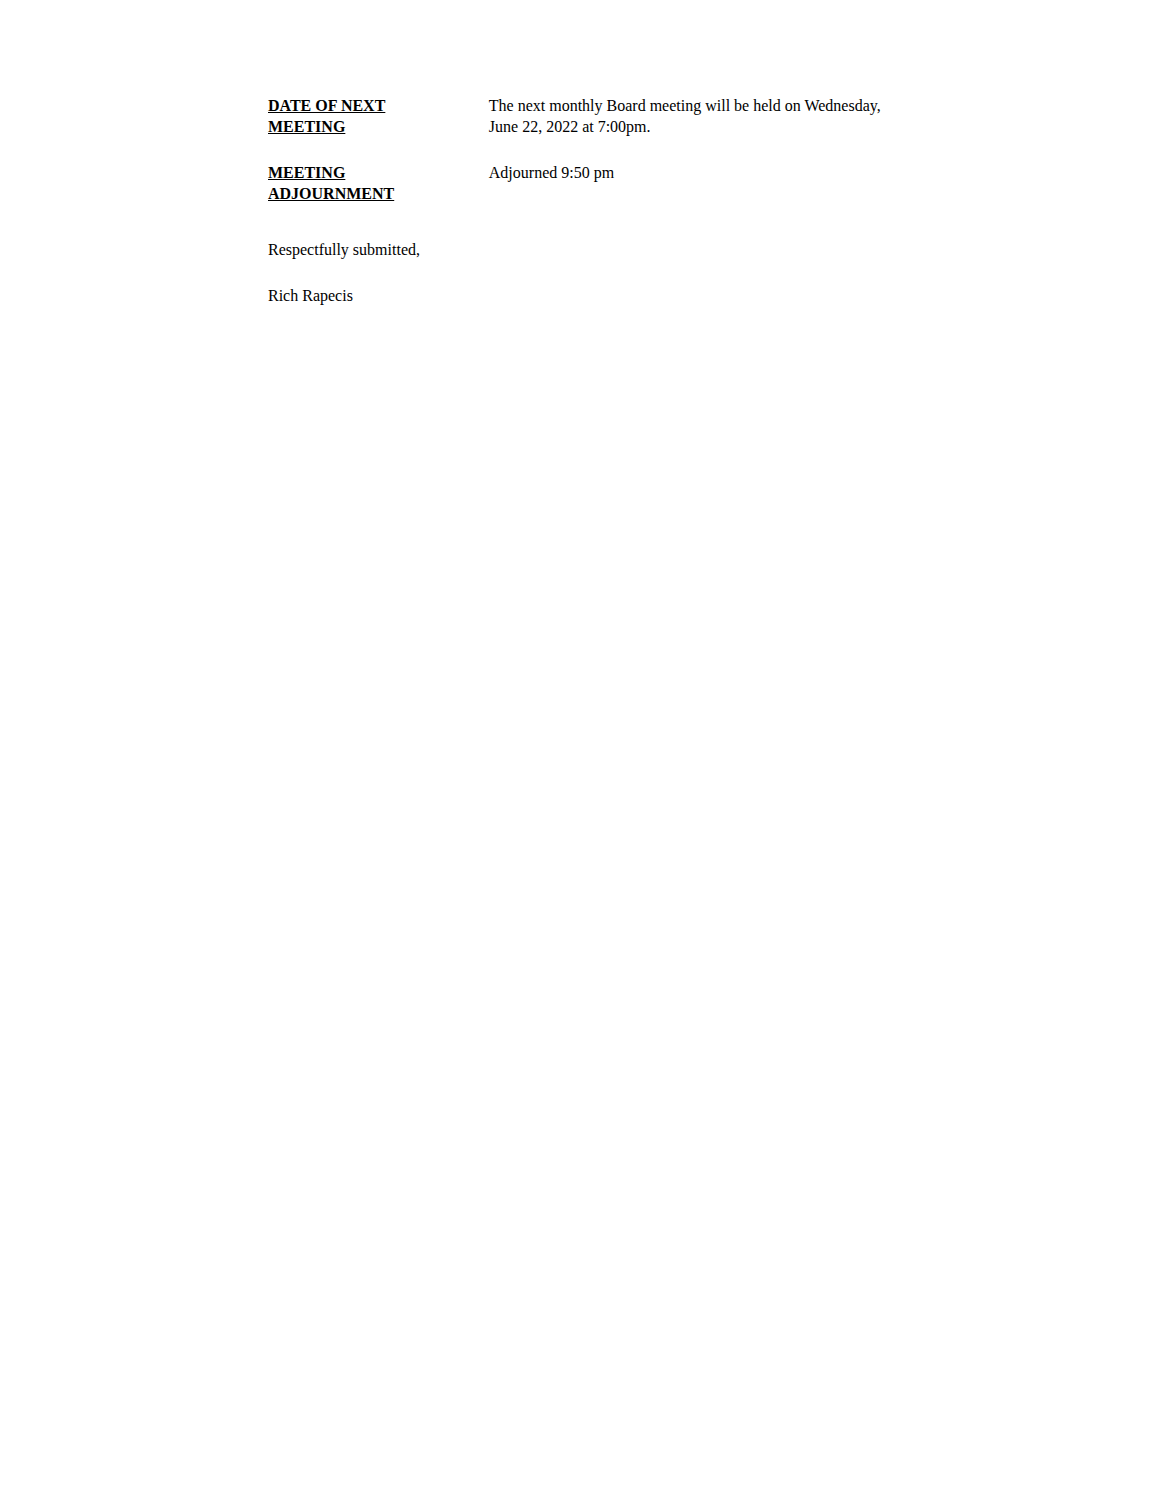| Date of Next Meeting | The next monthly Board meeting will be held on Wednesday, June 22, 2022 at 7:00pm. |
| Meeting Adjournment | Adjourned 9:50 pm |
Respectfully submitted,
Rich Rapecis